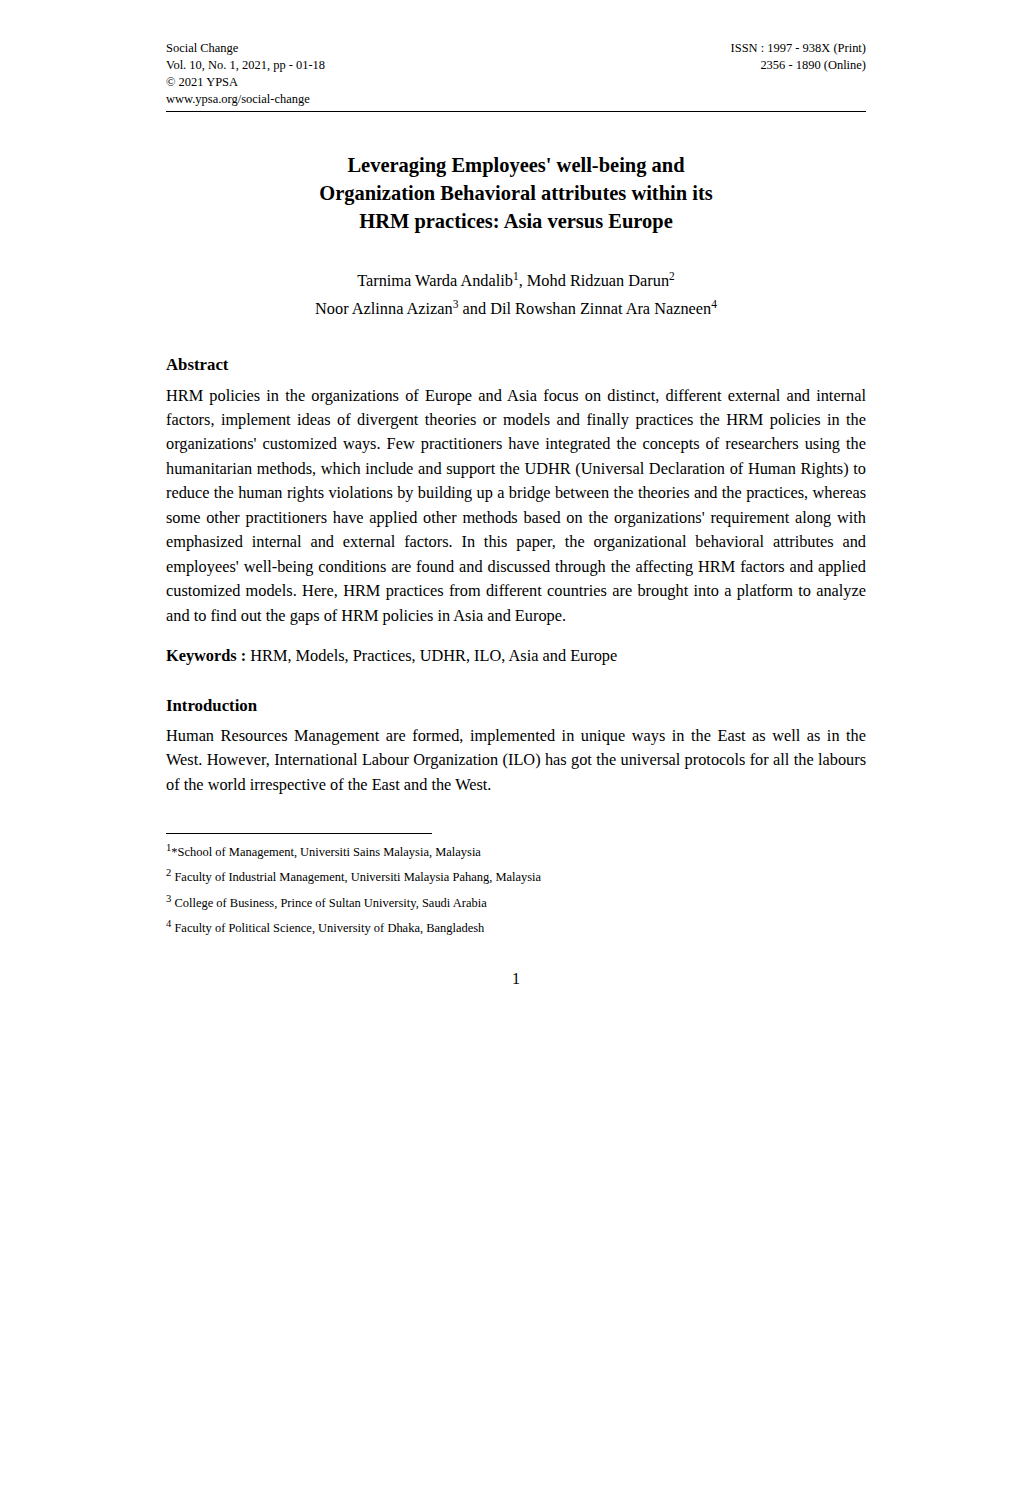Social Change
Vol. 10, No. 1, 2021, pp - 01-18
© 2021 YPSA
www.ypsa.org/social-change
ISSN : 1997 - 938X (Print)
2356 - 1890 (Online)
Leveraging Employees' well-being and
Organization Behavioral attributes within its
HRM practices: Asia versus Europe
Tarnima Warda Andalib1, Mohd Ridzuan Darun2
Noor Azlinna Azizan3 and Dil Rowshan Zinnat Ara Nazneen4
Abstract
HRM policies in the organizations of Europe and Asia focus on distinct, different external and internal factors, implement ideas of divergent theories or models and finally practices the HRM policies in the organizations' customized ways. Few practitioners have integrated the concepts of researchers using the humanitarian methods, which include and support the UDHR (Universal Declaration of Human Rights) to reduce the human rights violations by building up a bridge between the theories and the practices, whereas some other practitioners have applied other methods based on the organizations' requirement along with emphasized internal and external factors. In this paper, the organizational behavioral attributes and employees' well-being conditions are found and discussed through the affecting HRM factors and applied customized models. Here, HRM practices from different countries are brought into a platform to analyze and to find out the gaps of HRM policies in Asia and Europe.
Keywords : HRM, Models, Practices, UDHR, ILO, Asia and Europe
Introduction
Human Resources Management are formed, implemented in unique ways in the East as well as in the West. However, International Labour Organization (ILO) has got the universal protocols for all the labours of the world irrespective of the East and the West.
1*School of Management, Universiti Sains Malaysia, Malaysia
2 Faculty of Industrial Management, Universiti Malaysia Pahang, Malaysia
3 College of Business, Prince of Sultan University, Saudi Arabia
4 Faculty of Political Science, University of Dhaka, Bangladesh
1